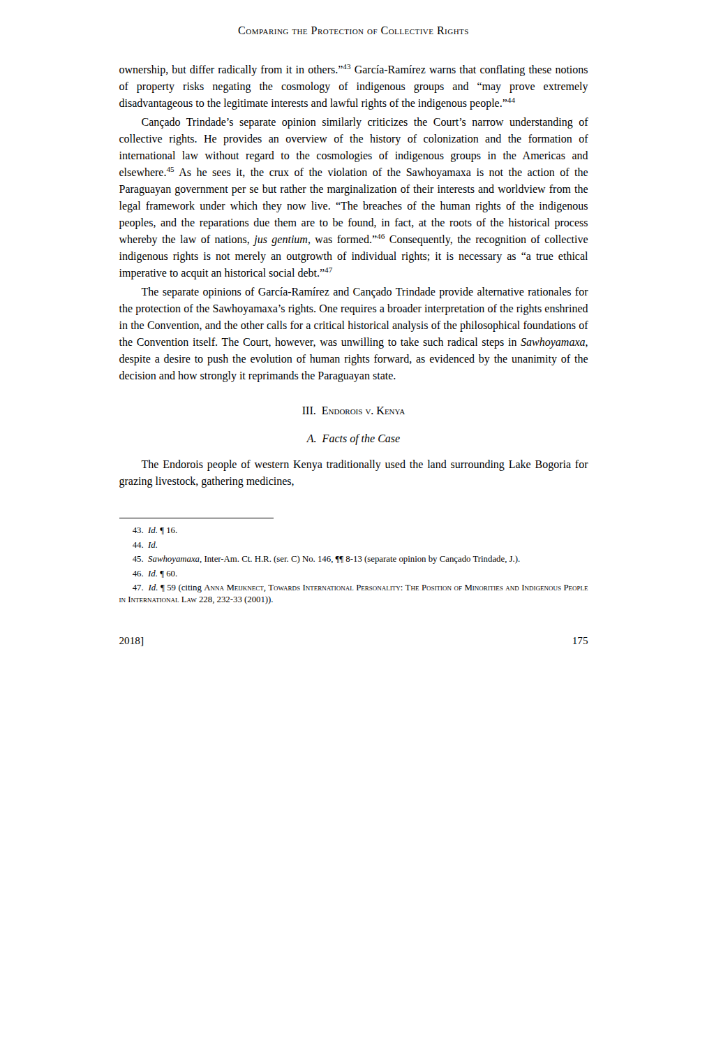Comparing the Protection of Collective Rights
ownership, but differ radically from it in others.”43 García-Ramírez warns that conflating these notions of property risks negating the cosmology of indigenous groups and “may prove extremely disadvantageous to the legitimate interests and lawful rights of the indigenous people.”44
Cançado Trindade’s separate opinion similarly criticizes the Court’s narrow understanding of collective rights. He provides an overview of the history of colonization and the formation of international law without regard to the cosmologies of indigenous groups in the Americas and elsewhere.45 As he sees it, the crux of the violation of the Sawhoyamaxa is not the action of the Paraguayan government per se but rather the marginalization of their interests and worldview from the legal framework under which they now live. “The breaches of the human rights of the indigenous peoples, and the reparations due them are to be found, in fact, at the roots of the historical process whereby the law of nations, jus gentium, was formed.”46 Consequently, the recognition of collective indigenous rights is not merely an outgrowth of individual rights; it is necessary as “a true ethical imperative to acquit an historical social debt.”47
The separate opinions of García-Ramírez and Cançado Trindade provide alternative rationales for the protection of the Sawhoyamaxa’s rights. One requires a broader interpretation of the rights enshrined in the Convention, and the other calls for a critical historical analysis of the philosophical foundations of the Convention itself. The Court, however, was unwilling to take such radical steps in Sawhoyamaxa, despite a desire to push the evolution of human rights forward, as evidenced by the unanimity of the decision and how strongly it reprimands the Paraguayan state.
III. Endorois v. Kenya
A. Facts of the Case
The Endorois people of western Kenya traditionally used the land surrounding Lake Bogoria for grazing livestock, gathering medicines,
43. Id. ¶ 16.
44. Id.
45. Sawhoyamaxa, Inter-Am. Ct. H.R. (ser. C) No. 146, ¶¶ 8-13 (separate opinion by Cançado Trindade, J.).
46. Id. ¶ 60.
47. Id. ¶ 59 (citing Anna Meijknect, Towards International Personality: The Position of Minorities and Indigenous People in International Law 228, 232-33 (2001)).
2018] 175